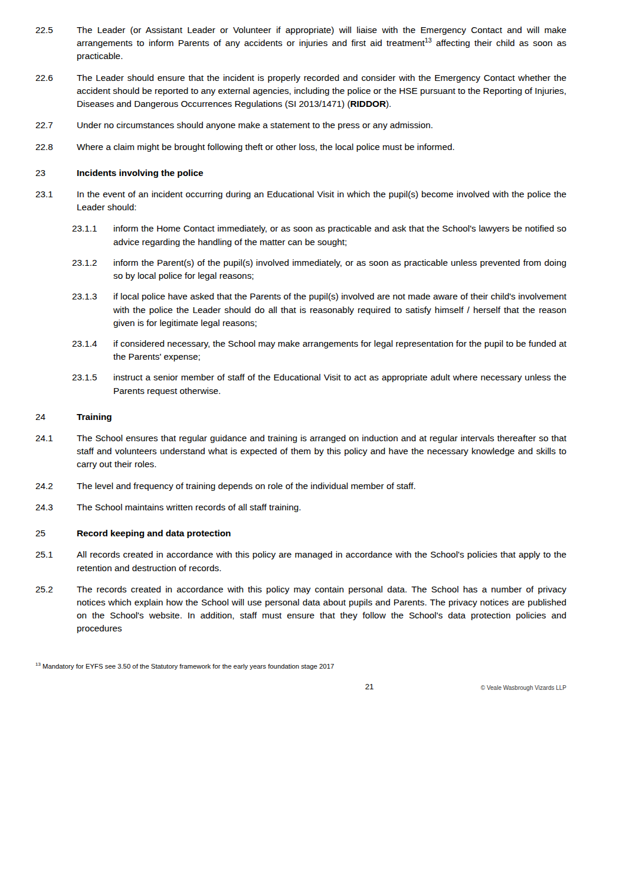22.5
The Leader (or Assistant Leader or Volunteer if appropriate) will liaise with the Emergency Contact and will make arrangements to inform Parents of any accidents or injuries and first aid treatment13 affecting their child as soon as practicable.
22.6
The Leader should ensure that the incident is properly recorded and consider with the Emergency Contact whether the accident should be reported to any external agencies, including the police or the HSE pursuant to the Reporting of Injuries, Diseases and Dangerous Occurrences Regulations (SI 2013/1471) (RIDDOR).
22.7
Under no circumstances should anyone make a statement to the press or any admission.
22.8
Where a claim might be brought following theft or other loss, the local police must be informed.
23
Incidents involving the police
23.1
In the event of an incident occurring during an Educational Visit in which the pupil(s) become involved with the police the Leader should:
23.1.1
inform the Home Contact immediately, or as soon as practicable and ask that the School's lawyers be notified so advice regarding the handling of the matter can be sought;
23.1.2
inform the Parent(s) of the pupil(s) involved immediately, or as soon as practicable unless prevented from doing so by local police for legal reasons;
23.1.3
if local police have asked that the Parents of the pupil(s) involved are not made aware of their child's involvement with the police the Leader should do all that is reasonably required to satisfy himself / herself that the reason given is for legitimate legal reasons;
23.1.4
if considered necessary, the School may make arrangements for legal representation for the pupil to be funded at the Parents' expense;
23.1.5
instruct a senior member of staff of the Educational Visit to act as appropriate adult where necessary unless the Parents request otherwise.
24
Training
24.1
The School ensures that regular guidance and training is arranged on induction and at regular intervals thereafter so that staff and volunteers understand what is expected of them by this policy and have the necessary knowledge and skills to carry out their roles.
24.2
The level and frequency of training depends on role of the individual member of staff.
24.3
The School maintains written records of all staff training.
25
Record keeping and data protection
25.1
All records created in accordance with this policy are managed in accordance with the School's policies that apply to the retention and destruction of records.
25.2
The records created in accordance with this policy may contain personal data. The School has a number of privacy notices which explain how the School will use personal data about pupils and Parents. The privacy notices are published on the School's website. In addition, staff must ensure that they follow the School's data protection policies and procedures
13 Mandatory for EYFS see 3.50 of the Statutory framework for the early years foundation stage 2017
21
© Veale Wasbrough Vizards LLP